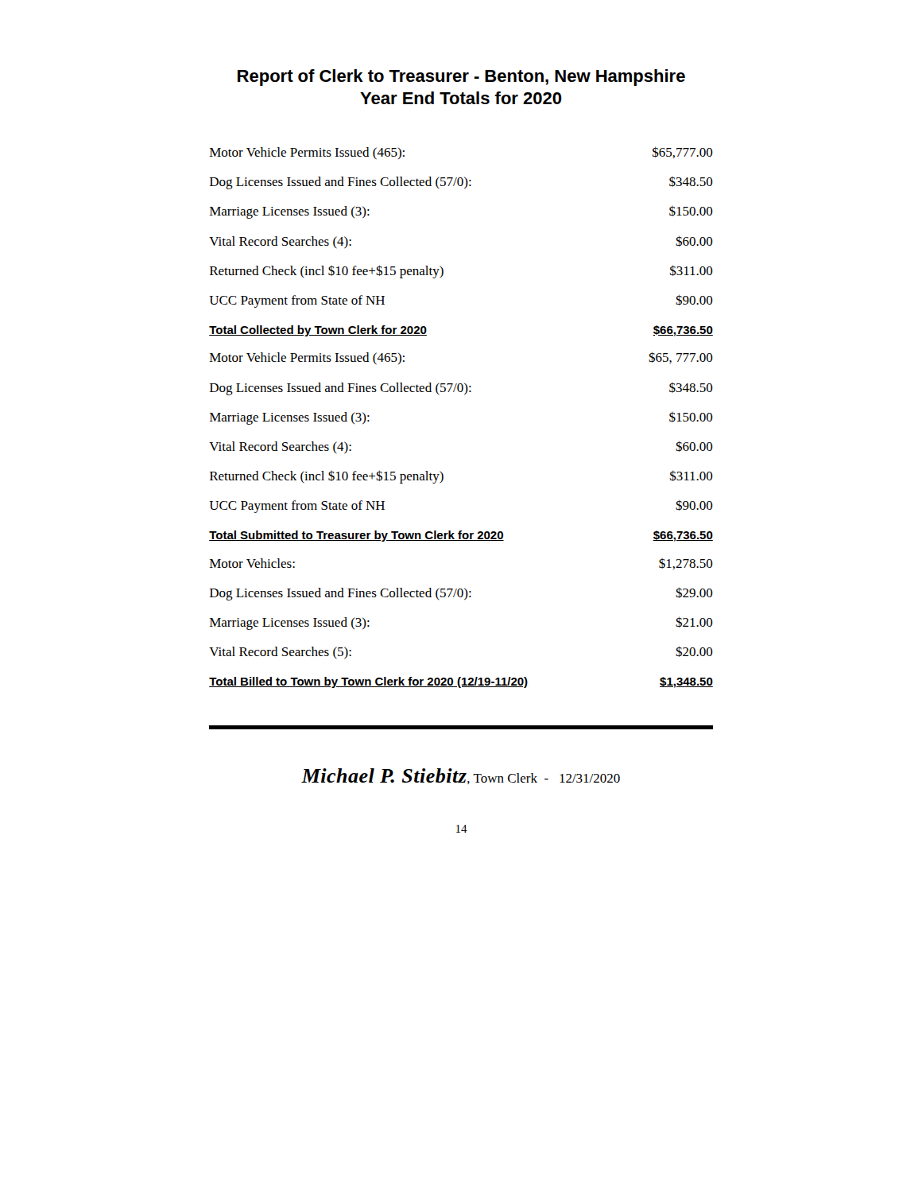Report of Clerk to Treasurer - Benton, New Hampshire
Year End Totals for 2020
| Motor Vehicle Permits Issued (465): | $65,777.00 |
| Dog Licenses Issued and Fines Collected (57/0): | $348.50 |
| Marriage Licenses Issued (3): | $150.00 |
| Vital Record Searches (4): | $60.00 |
| Returned Check (incl $10 fee+$15 penalty) | $311.00 |
| UCC Payment from State of NH | $90.00 |
| Total Collected by Town Clerk for 2020 | $66,736.50 |
| Motor Vehicle Permits Issued (465): | $65, 777.00 |
| Dog Licenses Issued and Fines Collected (57/0): | $348.50 |
| Marriage Licenses Issued (3): | $150.00 |
| Vital Record Searches (4): | $60.00 |
| Returned Check (incl $10 fee+$15 penalty) | $311.00 |
| UCC Payment from State of NH | $90.00 |
| Total Submitted to Treasurer by Town Clerk for 2020 | $66,736.50 |
| Motor Vehicles: | $1,278.50 |
| Dog Licenses Issued and Fines Collected (57/0): | $29.00 |
| Marriage Licenses Issued (3): | $21.00 |
| Vital Record Searches (5): | $20.00 |
| Total Billed to Town by Town Clerk for 2020 (12/19-11/20) | $1,348.50 |
Michael P. Stiebitz, Town Clerk - 12/31/2020
14